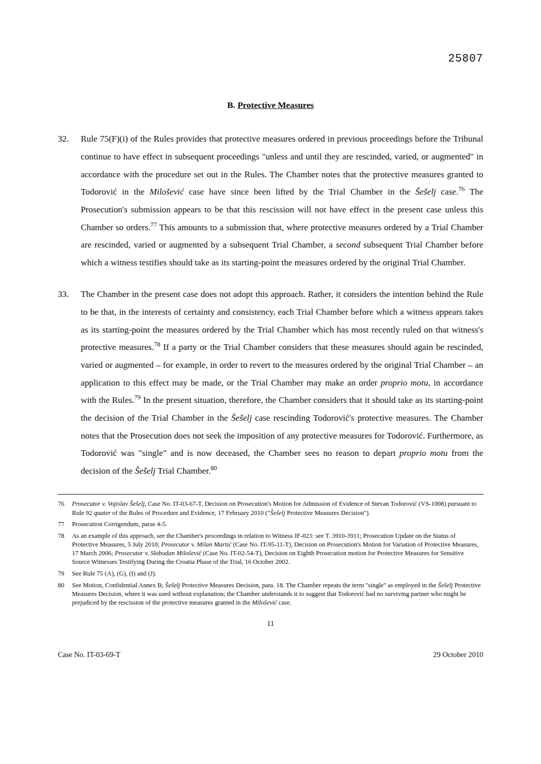25807
B. Protective Measures
32. Rule 75(F)(i) of the Rules provides that protective measures ordered in previous proceedings before the Tribunal continue to have effect in subsequent proceedings "unless and until they are rescinded, varied, or augmented" in accordance with the procedure set out in the Rules. The Chamber notes that the protective measures granted to Todorović in the Milošević case have since been lifted by the Trial Chamber in the Šešelj case.76 The Prosecution's submission appears to be that this rescission will not have effect in the present case unless this Chamber so orders.77 This amounts to a submission that, where protective measures ordered by a Trial Chamber are rescinded, varied or augmented by a subsequent Trial Chamber, a second subsequent Trial Chamber before which a witness testifies should take as its starting-point the measures ordered by the original Trial Chamber.
33. The Chamber in the present case does not adopt this approach. Rather, it considers the intention behind the Rule to be that, in the interests of certainty and consistency, each Trial Chamber before which a witness appears takes as its starting-point the measures ordered by the Trial Chamber which has most recently ruled on that witness's protective measures.78 If a party or the Trial Chamber considers that these measures should again be rescinded, varied or augmented – for example, in order to revert to the measures ordered by the original Trial Chamber – an application to this effect may be made, or the Trial Chamber may make an order proprio motu, in accordance with the Rules.79 In the present situation, therefore, the Chamber considers that it should take as its starting-point the decision of the Trial Chamber in the Šešelj case rescinding Todorović's protective measures. The Chamber notes that the Prosecution does not seek the imposition of any protective measures for Todorović. Furthermore, as Todorović was "single" and is now deceased, the Chamber sees no reason to depart proprio motu from the decision of the Šešelj Trial Chamber.80
76 Prosecutor v. Vojislav Šešelj, Case No. IT-03-67-T, Decision on Prosecution's Motion for Admission of Evidence of Stevan Todorović (VS-1008) pursuant to Rule 92 quater of the Rules of Procedure and Evidence, 17 February 2010 ("Šešelj Protective Measures Decision").
77 Prosecution Corrigendum, paras 4-5.
78 As an example of this approach, see the Chamber's proceedings in relation to Witness JF-023: see T. 3910-3911; Prosecution Update on the Status of Protective Measures, 5 July 2010; Prosecutor v. Milan Martić (Case No. IT-95-11-T), Decision on Prosecution's Motion for Variation of Protective Measures, 17 March 2006; Prosecutor v. Slobodan Milošević (Case No. IT-02-54-T), Decision on Eighth Prosecution motion for Protective Measures for Sensitive Source Witnesses Testifying During the Croatia Phase of the Trial, 16 October 2002.
79 See Rule 75 (A), (G), (I) and (J).
80 See Motion, Confidential Annex B; Šešelj Protective Measures Decision, para. 18. The Chamber repeats the term "single" as employed in the Šešelj Protective Measures Decision, where it was used without explanation; the Chamber understands it to suggest that Todorović had no surviving partner who might be prejudiced by the rescission of the protective measures granted in the Milošević case.
11
Case No. IT-03-69-T 29 October 2010